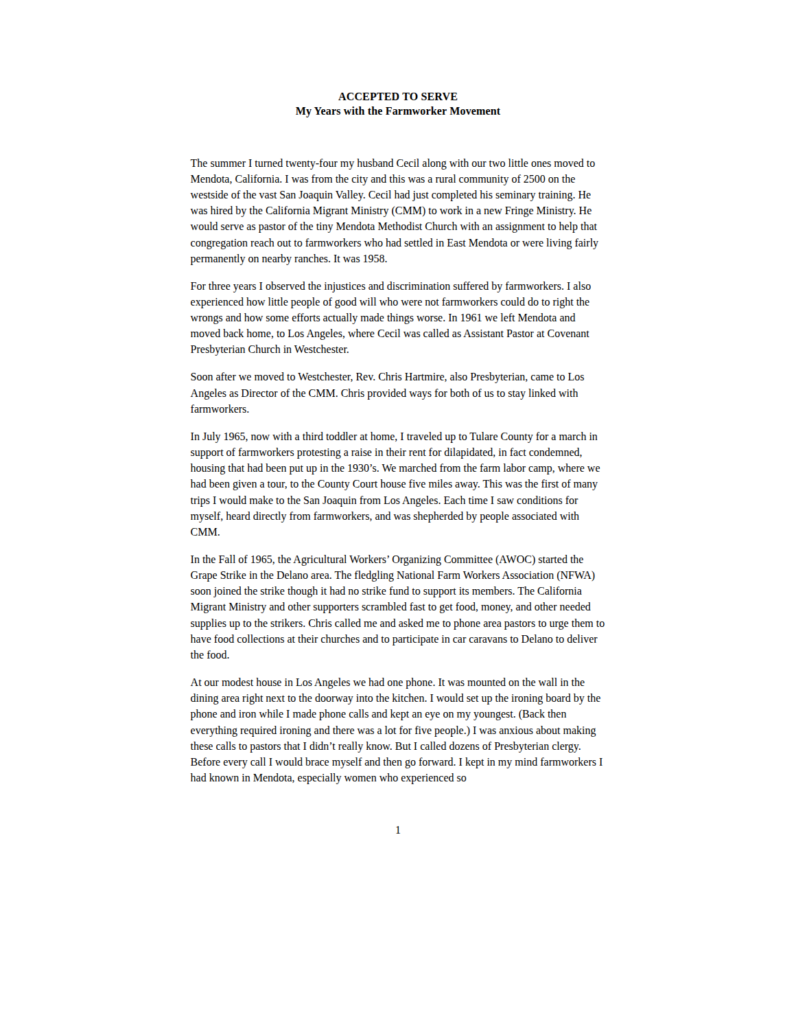ACCEPTED TO SERVE My Years with the Farmworker Movement
The summer I turned twenty-four my husband Cecil along with our two little ones moved to Mendota, California. I was from the city and this was a rural community of 2500 on the westside of the vast San Joaquin Valley. Cecil had just completed his seminary training. He was hired by the California Migrant Ministry (CMM) to work in a new Fringe Ministry. He would serve as pastor of the tiny Mendota Methodist Church with an assignment to help that congregation reach out to farmworkers who had settled in East Mendota or were living fairly permanently on nearby ranches. It was 1958.
For three years I observed the injustices and discrimination suffered by farmworkers. I also experienced how little people of good will who were not farmworkers could do to right the wrongs and how some efforts actually made things worse. In 1961 we left Mendota and moved back home, to Los Angeles, where Cecil was called as Assistant Pastor at Covenant Presbyterian Church in Westchester.
Soon after we moved to Westchester, Rev. Chris Hartmire, also Presbyterian, came to Los Angeles as Director of the CMM. Chris provided ways for both of us to stay linked with farmworkers.
In July 1965, now with a third toddler at home, I traveled up to Tulare County for a march in support of farmworkers protesting a raise in their rent for dilapidated, in fact condemned, housing that had been put up in the 1930’s. We marched from the farm labor camp, where we had been given a tour, to the County Court house five miles away. This was the first of many trips I would make to the San Joaquin from Los Angeles. Each time I saw conditions for myself, heard directly from farmworkers, and was shepherded by people associated with CMM.
In the Fall of 1965, the Agricultural Workers’ Organizing Committee (AWOC) started the Grape Strike in the Delano area. The fledgling National Farm Workers Association (NFWA) soon joined the strike though it had no strike fund to support its members. The California Migrant Ministry and other supporters scrambled fast to get food, money, and other needed supplies up to the strikers. Chris called me and asked me to phone area pastors to urge them to have food collections at their churches and to participate in car caravans to Delano to deliver the food.
At our modest house in Los Angeles we had one phone. It was mounted on the wall in the dining area right next to the doorway into the kitchen. I would set up the ironing board by the phone and iron while I made phone calls and kept an eye on my youngest. (Back then everything required ironing and there was a lot for five people.) I was anxious about making these calls to pastors that I didn’t really know. But I called dozens of Presbyterian clergy. Before every call I would brace myself and then go forward. I kept in my mind farmworkers I had known in Mendota, especially women who experienced so
1